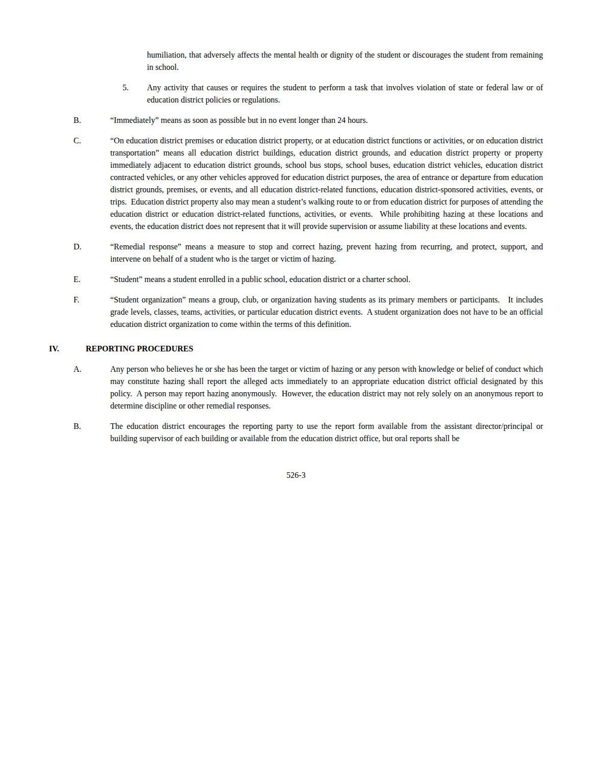humiliation, that adversely affects the mental health or dignity of the student or discourages the student from remaining in school.
5.
Any activity that causes or requires the student to perform a task that involves violation of state or federal law or of education district policies or regulations.
B.
“Immediately” means as soon as possible but in no event longer than 24 hours.
C.
“On education district premises or education district property, or at education district functions or activities, or on education district transportation” means all education district buildings, education district grounds, and education district property or property immediately adjacent to education district grounds, school bus stops, school buses, education district vehicles, education district contracted vehicles, or any other vehicles approved for education district purposes, the area of entrance or departure from education district grounds, premises, or events, and all education district-related functions, education district-sponsored activities, events, or trips. Education district property also may mean a student’s walking route to or from education district for purposes of attending the education district or education district-related functions, activities, or events. While prohibiting hazing at these locations and events, the education district does not represent that it will provide supervision or assume liability at these locations and events.
D.
“Remedial response” means a measure to stop and correct hazing, prevent hazing from recurring, and protect, support, and intervene on behalf of a student who is the target or victim of hazing.
E.
“Student” means a student enrolled in a public school, education district or a charter school.
F.
“Student organization” means a group, club, or organization having students as its primary members or participants. It includes grade levels, classes, teams, activities, or particular education district events. A student organization does not have to be an official education district organization to come within the terms of this definition.
IV.
REPORTING PROCEDURES
A.
Any person who believes he or she has been the target or victim of hazing or any person with knowledge or belief of conduct which may constitute hazing shall report the alleged acts immediately to an appropriate education district official designated by this policy. A person may report hazing anonymously. However, the education district may not rely solely on an anonymous report to determine discipline or other remedial responses.
B.
The education district encourages the reporting party to use the report form available from the assistant director/principal or building supervisor of each building or available from the education district office, but oral reports shall be
526-3